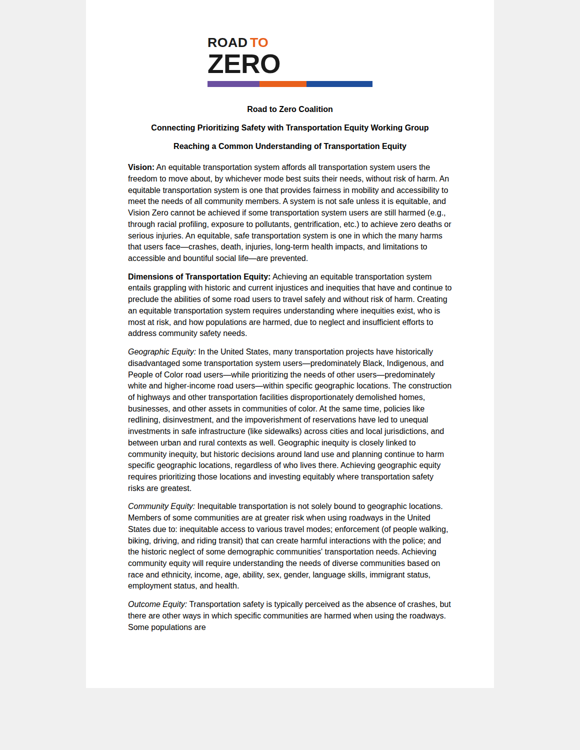ROAD TO ZERO
Road to Zero Coalition
Connecting Prioritizing Safety with Transportation Equity Working Group
Reaching a Common Understanding of Transportation Equity
Vision: An equitable transportation system affords all transportation system users the freedom to move about, by whichever mode best suits their needs, without risk of harm. An equitable transportation system is one that provides fairness in mobility and accessibility to meet the needs of all community members. A system is not safe unless it is equitable, and Vision Zero cannot be achieved if some transportation system users are still harmed (e.g., through racial profiling, exposure to pollutants, gentrification, etc.) to achieve zero deaths or serious injuries. An equitable, safe transportation system is one in which the many harms that users face—crashes, death, injuries, long-term health impacts, and limitations to accessible and bountiful social life—are prevented.
Dimensions of Transportation Equity: Achieving an equitable transportation system entails grappling with historic and current injustices and inequities that have and continue to preclude the abilities of some road users to travel safely and without risk of harm. Creating an equitable transportation system requires understanding where inequities exist, who is most at risk, and how populations are harmed, due to neglect and insufficient efforts to address community safety needs.
Geographic Equity: In the United States, many transportation projects have historically disadvantaged some transportation system users—predominately Black, Indigenous, and People of Color road users—while prioritizing the needs of other users—predominately white and higher-income road users—within specific geographic locations. The construction of highways and other transportation facilities disproportionately demolished homes, businesses, and other assets in communities of color. At the same time, policies like redlining, disinvestment, and the impoverishment of reservations have led to unequal investments in safe infrastructure (like sidewalks) across cities and local jurisdictions, and between urban and rural contexts as well. Geographic inequity is closely linked to community inequity, but historic decisions around land use and planning continue to harm specific geographic locations, regardless of who lives there. Achieving geographic equity requires prioritizing those locations and investing equitably where transportation safety risks are greatest.
Community Equity: Inequitable transportation is not solely bound to geographic locations. Members of some communities are at greater risk when using roadways in the United States due to: inequitable access to various travel modes; enforcement (of people walking, biking, driving, and riding transit) that can create harmful interactions with the police; and the historic neglect of some demographic communities' transportation needs. Achieving community equity will require understanding the needs of diverse communities based on race and ethnicity, income, age, ability, sex, gender, language skills, immigrant status, employment status, and health.
Outcome Equity: Transportation safety is typically perceived as the absence of crashes, but there are other ways in which specific communities are harmed when using the roadways. Some populations are